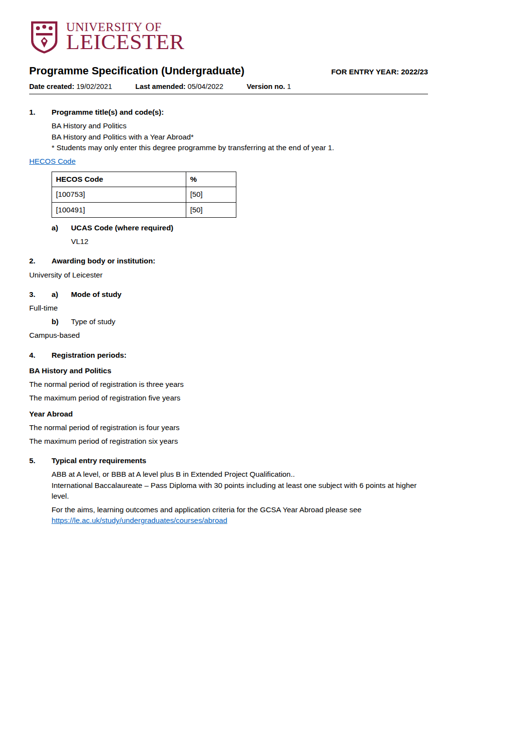UNIVERSITY OF LEICESTER
Programme Specification (Undergraduate)
FOR ENTRY YEAR: 2022/23
Date created: 19/02/2021
Last amended: 05/04/2022
Version no. 1
Programme title(s) and code(s):
BA History and Politics
BA History and Politics with a Year Abroad*
* Students may only enter this degree programme by transferring at the end of year 1.
HECOS Code
| HECOS Code | % |
| --- | --- |
| [100753] | [50] |
| [100491] | [50] |
UCAS Code (where required)
VL12
Awarding body or institution:
University of Leicester
a) Mode of study
Full-time
b) Type of study
Campus-based
Registration periods:
BA History and Politics
The normal period of registration is three years
The maximum period of registration five years
Year Abroad
The normal period of registration is four years
The maximum period of registration six years
Typical entry requirements
ABB at A level, or BBB at A level plus B in Extended Project Qualification..
International Baccalaureate – Pass Diploma with 30 points including at least one subject with 6 points at higher level.
For the aims, learning outcomes and application criteria for the GCSA Year Abroad please see https://le.ac.uk/study/undergraduates/courses/abroad